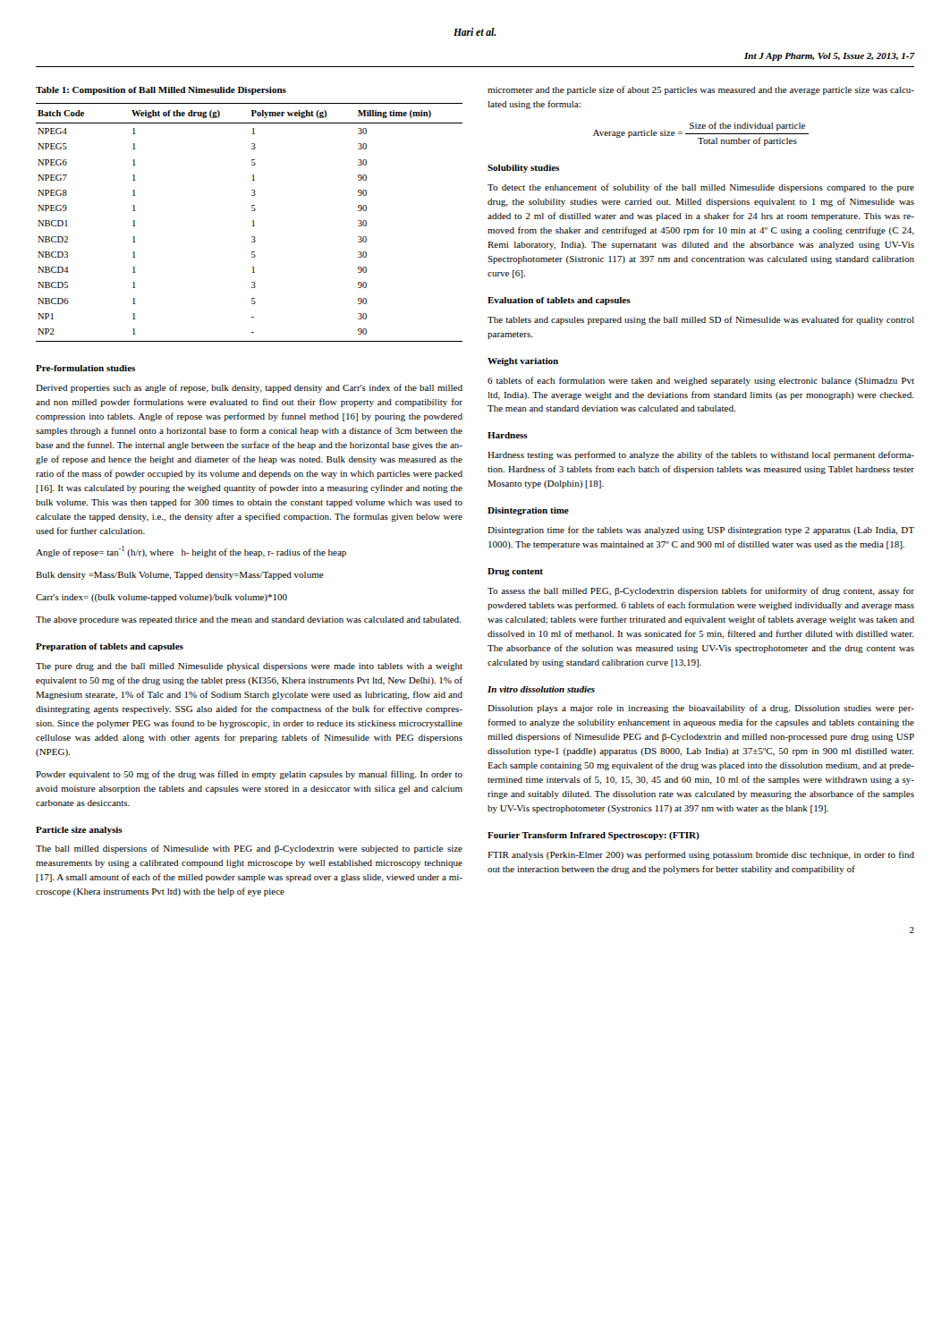Hari et al.
Int J App Pharm, Vol 5, Issue 2, 2013, 1-7
Table 1: Composition of Ball Milled Nimesulide Dispersions
| Batch Code | Weight of the drug (g) | Polymer weight (g) | Milling time (min) |
| --- | --- | --- | --- |
| NPEG4 | 1 | 1 | 30 |
| NPEG5 | 1 | 3 | 30 |
| NPEG6 | 1 | 5 | 30 |
| NPEG7 | 1 | 1 | 90 |
| NPEG8 | 1 | 3 | 90 |
| NPEG9 | 1 | 5 | 90 |
| NBCD1 | 1 | 1 | 30 |
| NBCD2 | 1 | 3 | 30 |
| NBCD3 | 1 | 5 | 30 |
| NBCD4 | 1 | 1 | 90 |
| NBCD5 | 1 | 3 | 90 |
| NBCD6 | 1 | 5 | 90 |
| NP1 | 1 | - | 30 |
| NP2 | 1 | - | 90 |
Pre-formulation studies
Derived properties such as angle of repose, bulk density, tapped density and Carr's index of the ball milled and non milled powder formulations were evaluated to find out their flow property and compatibility for compression into tablets. Angle of repose was performed by funnel method [16] by pouring the powdered samples through a funnel onto a horizontal base to form a conical heap with a distance of 3cm between the base and the funnel. The internal angle between the surface of the heap and the horizontal base gives the angle of repose and hence the height and diameter of the heap was noted. Bulk density was measured as the ratio of the mass of powder occupied by its volume and depends on the way in which particles were packed [16]. It was calculated by pouring the weighed quantity of powder into a measuring cylinder and noting the bulk volume. This was then tapped for 300 times to obtain the constant tapped volume which was used to calculate the tapped density, i.e., the density after a specified compaction. The formulas given below were used for further calculation.
Angle of repose= tan-1 (h/r), where h- height of the heap, r- radius of the heap
Bulk density =Mass/Bulk Volume, Tapped density=Mass/Tapped volume
Carr's index= ((bulk volume-tapped volume)/bulk volume)*100
The above procedure was repeated thrice and the mean and standard deviation was calculated and tabulated.
Preparation of tablets and capsules
The pure drug and the ball milled Nimesulide physical dispersions were made into tablets with a weight equivalent to 50 mg of the drug using the tablet press (KI356, Khera instruments Pvt ltd, New Delhi). 1% of Magnesium stearate, 1% of Talc and 1% of Sodium Starch glycolate were used as lubricating, flow aid and disintegrating agents respectively. SSG also aided for the compactness of the bulk for effective compression. Since the polymer PEG was found to be hygroscopic, in order to reduce its stickiness microcrystalline cellulose was added along with other agents for preparing tablets of Nimesulide with PEG dispersions (NPEG).
Powder equivalent to 50 mg of the drug was filled in empty gelatin capsules by manual filling. In order to avoid moisture absorption the tablets and capsules were stored in a desiccator with silica gel and calcium carbonate as desiccants.
Particle size analysis
The ball milled dispersions of Nimesulide with PEG and β-Cyclodextrin were subjected to particle size measurements by using a calibrated compound light microscope by well established microscopy technique [17]. A small amount of each of the milled powder sample was spread over a glass slide, viewed under a microscope (Khera instruments Pvt ltd) with the help of eye piece
micrometer and the particle size of about 25 particles was measured and the average particle size was calculated using the formula:
Average particle size = Size of the individual particle Total number of particles
Solubility studies
To detect the enhancement of solubility of the ball milled Nimesulide dispersions compared to the pure drug, the solubility studies were carried out. Milled dispersions equivalent to 1 mg of Nimesulide was added to 2 ml of distilled water and was placed in a shaker for 24 hrs at room temperature. This was removed from the shaker and centrifuged at 4500 rpm for 10 min at 4º C using a cooling centrifuge (C 24, Remi laboratory, India). The supernatant was diluted and the absorbance was analyzed using UV-Vis Spectrophotometer (Sistronic 117) at 397 nm and concentration was calculated using standard calibration curve [6].
Evaluation of tablets and capsules
The tablets and capsules prepared using the ball milled SD of Nimesulide was evaluated for quality control parameters.
Weight variation
6 tablets of each formulation were taken and weighed separately using electronic balance (Shimadzu Pvt ltd, India). The average weight and the deviations from standard limits (as per monograph) were checked. The mean and standard deviation was calculated and tabulated.
Hardness
Hardness testing was performed to analyze the ability of the tablets to withstand local permanent deformation. Hardness of 3 tablets from each batch of dispersion tablets was measured using Tablet hardness tester Mosanto type (Dolphin) [18].
Disintegration time
Disintegration time for the tablets was analyzed using USP disintegration type 2 apparatus (Lab India, DT 1000). The temperature was maintained at 37º C and 900 ml of distilled water was used as the media [18].
Drug content
To assess the ball milled PEG, β-Cyclodextrin dispersion tablets for uniformity of drug content, assay for powdered tablets was performed. 6 tablets of each formulation were weighed individually and average mass was calculated; tablets were further triturated and equivalent weight of tablets average weight was taken and dissolved in 10 ml of methanol. It was sonicated for 5 min, filtered and further diluted with distilled water. The absorbance of the solution was measured using UV-Vis spectrophotometer and the drug content was calculated by using standard calibration curve [13,19].
In vitro dissolution studies
Dissolution plays a major role in increasing the bioavailability of a drug. Dissolution studies were performed to analyze the solubility enhancement in aqueous media for the capsules and tablets containing the milled dispersions of Nimesulide PEG and β-Cyclodextrin and milled non-processed pure drug using USP dissolution type-1 (paddle) apparatus (DS 8000, Lab India) at 37±5ºC, 50 rpm in 900 ml distilled water. Each sample containing 50 mg equivalent of the drug was placed into the dissolution medium, and at predetermined time intervals of 5, 10, 15, 30, 45 and 60 min, 10 ml of the samples were withdrawn using a syringe and suitably diluted. The dissolution rate was calculated by measuring the absorbance of the samples by UV-Vis spectrophotometer (Systronics 117) at 397 nm with water as the blank [19].
Fourier Transform Infrared Spectroscopy: (FTIR)
FTIR analysis (Perkin-Elmer 200) was performed using potassium bromide disc technique, in order to find out the interaction between the drug and the polymers for better stability and compatibility of
2